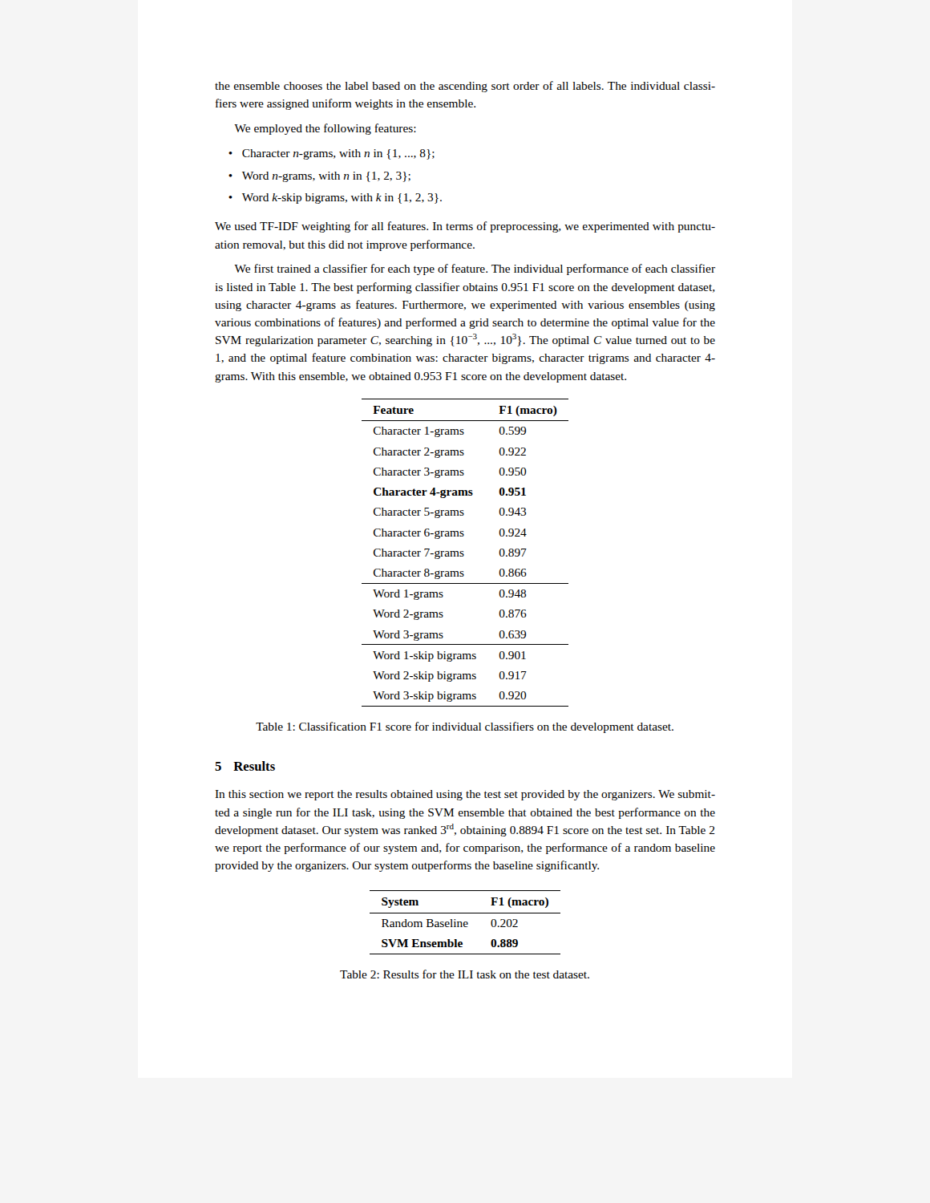the ensemble chooses the label based on the ascending sort order of all labels. The individual classifiers were assigned uniform weights in the ensemble.
We employed the following features:
Character n-grams, with n in {1, ..., 8};
Word n-grams, with n in {1, 2, 3};
Word k-skip bigrams, with k in {1, 2, 3}.
We used TF-IDF weighting for all features. In terms of preprocessing, we experimented with punctuation removal, but this did not improve performance.
We first trained a classifier for each type of feature. The individual performance of each classifier is listed in Table 1. The best performing classifier obtains 0.951 F1 score on the development dataset, using character 4-grams as features. Furthermore, we experimented with various ensembles (using various combinations of features) and performed a grid search to determine the optimal value for the SVM regularization parameter C, searching in {10−3, ..., 103}. The optimal C value turned out to be 1, and the optimal feature combination was: character bigrams, character trigrams and character 4-grams. With this ensemble, we obtained 0.953 F1 score on the development dataset.
| Feature | F1 (macro) |
| --- | --- |
| Character 1-grams | 0.599 |
| Character 2-grams | 0.922 |
| Character 3-grams | 0.950 |
| Character 4-grams | 0.951 |
| Character 5-grams | 0.943 |
| Character 6-grams | 0.924 |
| Character 7-grams | 0.897 |
| Character 8-grams | 0.866 |
| Word 1-grams | 0.948 |
| Word 2-grams | 0.876 |
| Word 3-grams | 0.639 |
| Word 1-skip bigrams | 0.901 |
| Word 2-skip bigrams | 0.917 |
| Word 3-skip bigrams | 0.920 |
Table 1: Classification F1 score for individual classifiers on the development dataset.
5 Results
In this section we report the results obtained using the test set provided by the organizers. We submitted a single run for the ILI task, using the SVM ensemble that obtained the best performance on the development dataset. Our system was ranked 3rd, obtaining 0.8894 F1 score on the test set. In Table 2 we report the performance of our system and, for comparison, the performance of a random baseline provided by the organizers. Our system outperforms the baseline significantly.
| System | F1 (macro) |
| --- | --- |
| Random Baseline | 0.202 |
| SVM Ensemble | 0.889 |
Table 2: Results for the ILI task on the test dataset.